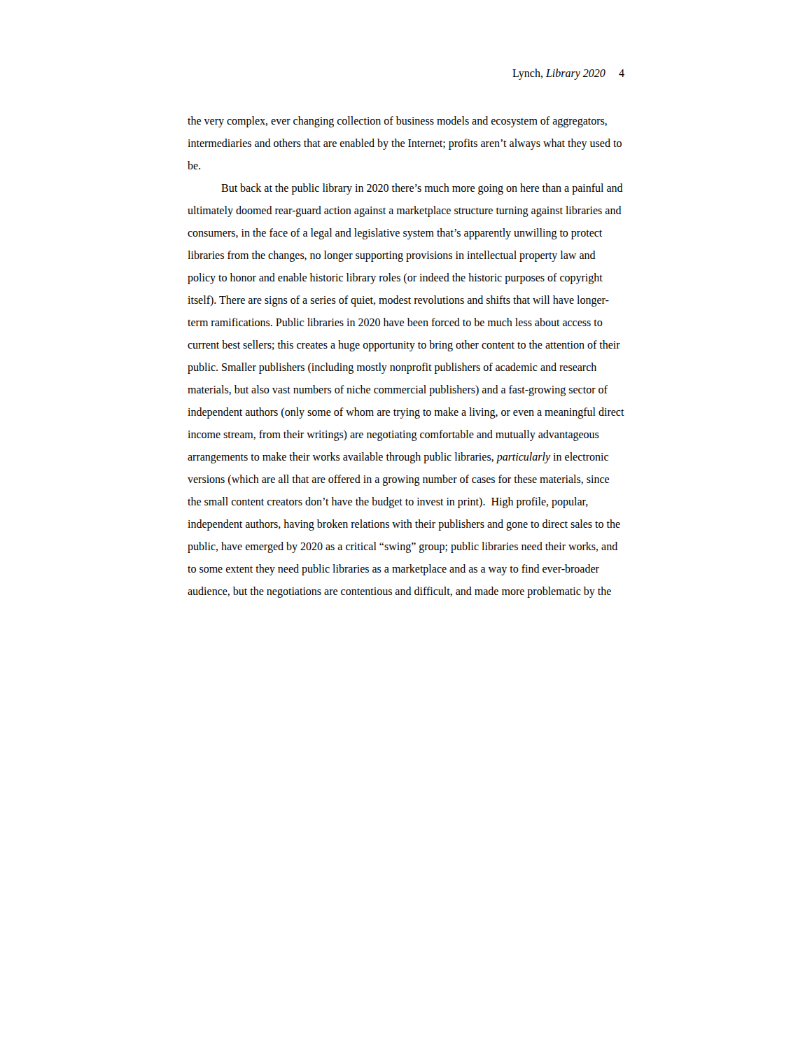Lynch, Library 20204
the very complex, ever changing collection of business models and ecosystem of aggregators, intermediaries and others that are enabled by the Internet; profits aren’t always what they used to be.
But back at the public library in 2020 there’s much more going on here than a painful and ultimately doomed rear-guard action against a marketplace structure turning against libraries and consumers, in the face of a legal and legislative system that’s apparently unwilling to protect libraries from the changes, no longer supporting provisions in intellectual property law and policy to honor and enable historic library roles (or indeed the historic purposes of copyright itself). There are signs of a series of quiet, modest revolutions and shifts that will have longer-term ramifications. Public libraries in 2020 have been forced to be much less about access to current best sellers; this creates a huge opportunity to bring other content to the attention of their public. Smaller publishers (including mostly nonprofit publishers of academic and research materials, but also vast numbers of niche commercial publishers) and a fast-growing sector of independent authors (only some of whom are trying to make a living, or even a meaningful direct income stream, from their writings) are negotiating comfortable and mutually advantageous arrangements to make their works available through public libraries, particularly in electronic versions (which are all that are offered in a growing number of cases for these materials, since the small content creators don’t have the budget to invest in print). High profile, popular, independent authors, having broken relations with their publishers and gone to direct sales to the public, have emerged by 2020 as a critical “swing” group; public libraries need their works, and to some extent they need public libraries as a marketplace and as a way to find ever-broader audience, but the negotiations are contentious and difficult, and made more problematic by the